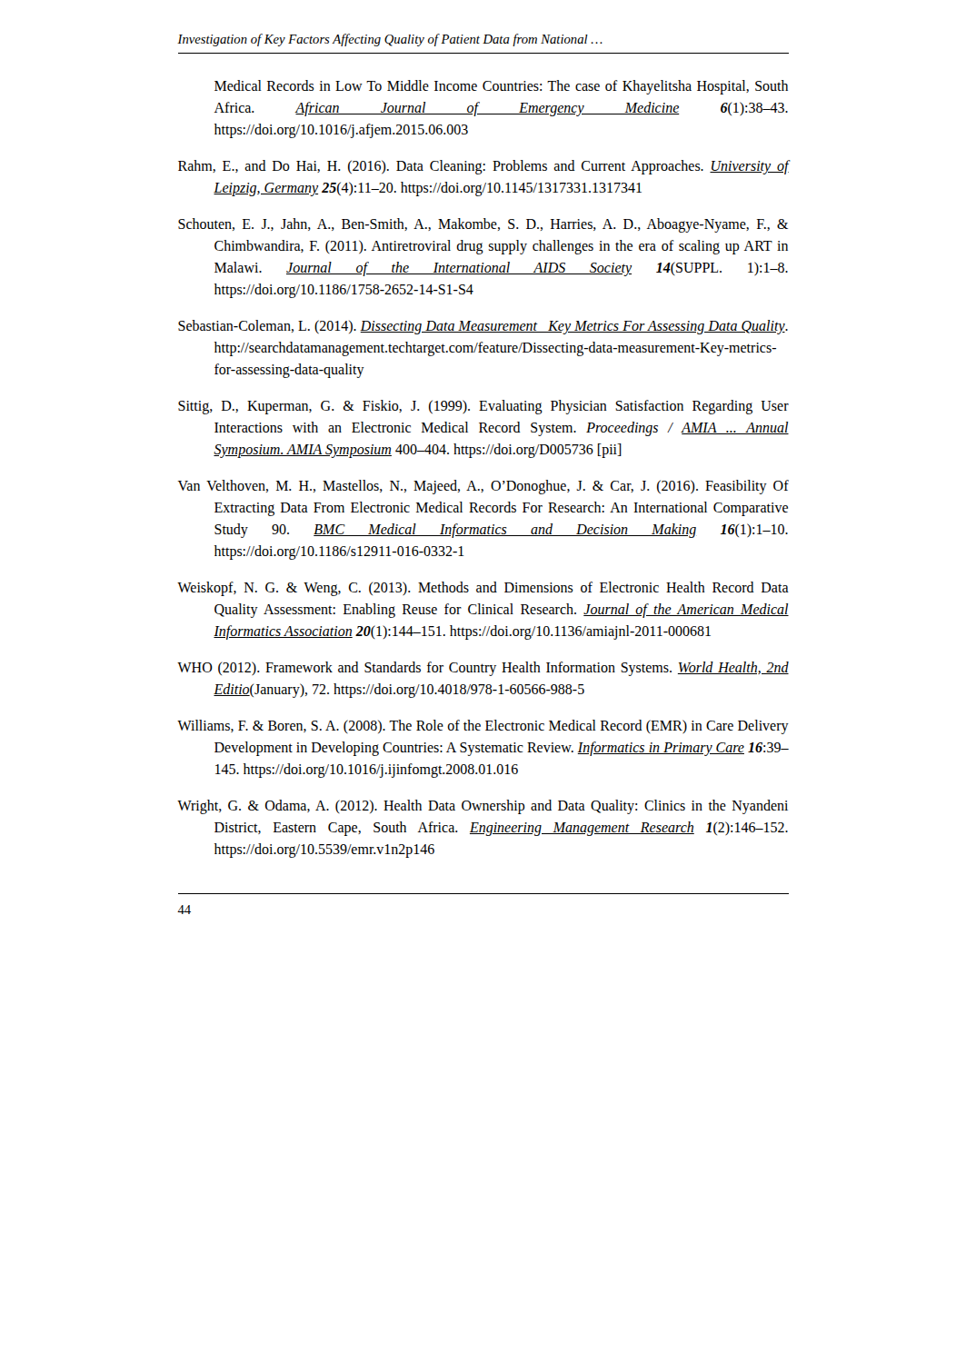Investigation of Key Factors Affecting Quality of Patient Data from National …
Medical Records in Low To Middle Income Countries: The case of Khayelitsha Hospital, South Africa. African Journal of Emergency Medicine 6(1):38–43. https://doi.org/10.1016/j.afjem.2015.06.003
Rahm, E., and Do Hai, H. (2016). Data Cleaning: Problems and Current Approaches. University of Leipzig, Germany 25(4):11–20. https://doi.org/10.1145/1317331.1317341
Schouten, E. J., Jahn, A., Ben-Smith, A., Makombe, S. D., Harries, A. D., Aboagye-Nyame, F., & Chimbwandira, F. (2011). Antiretroviral drug supply challenges in the era of scaling up ART in Malawi. Journal of the International AIDS Society 14(SUPPL. 1):1–8. https://doi.org/10.1186/1758-2652-14-S1-S4
Sebastian-Coleman, L. (2014). Dissecting Data Measurement_ Key Metrics For Assessing Data Quality. http://searchdatamanagement.techtarget.com/feature/Dissecting-data-measurement-Key-metrics-for-assessing-data-quality
Sittig, D., Kuperman, G. & Fiskio, J. (1999). Evaluating Physician Satisfaction Regarding User Interactions with an Electronic Medical Record System. Proceedings / AMIA ... Annual Symposium. AMIA Symposium 400–404. https://doi.org/D005736 [pii]
Van Velthoven, M. H., Mastellos, N., Majeed, A., O’Donoghue, J. & Car, J. (2016). Feasibility Of Extracting Data From Electronic Medical Records For Research: An International Comparative Study 90. BMC Medical Informatics and Decision Making 16(1):1–10. https://doi.org/10.1186/s12911-016-0332-1
Weiskopf, N. G. & Weng, C. (2013). Methods and Dimensions of Electronic Health Record Data Quality Assessment: Enabling Reuse for Clinical Research. Journal of the American Medical Informatics Association 20(1):144–151. https://doi.org/10.1136/amiajnl-2011-000681
WHO (2012). Framework and Standards for Country Health Information Systems. World Health, 2nd Editio(January), 72. https://doi.org/10.4018/978-1-60566-988-5
Williams, F. & Boren, S. A. (2008). The Role of the Electronic Medical Record (EMR) in Care Delivery Development in Developing Countries: A Systematic Review. Informatics in Primary Care 16:39–145. https://doi.org/10.1016/j.ijinfomgt.2008.01.016
Wright, G. & Odama, A. (2012). Health Data Ownership and Data Quality: Clinics in the Nyandeni District, Eastern Cape, South Africa. Engineering Management Research 1(2):146–152. https://doi.org/10.5539/emr.v1n2p146
44